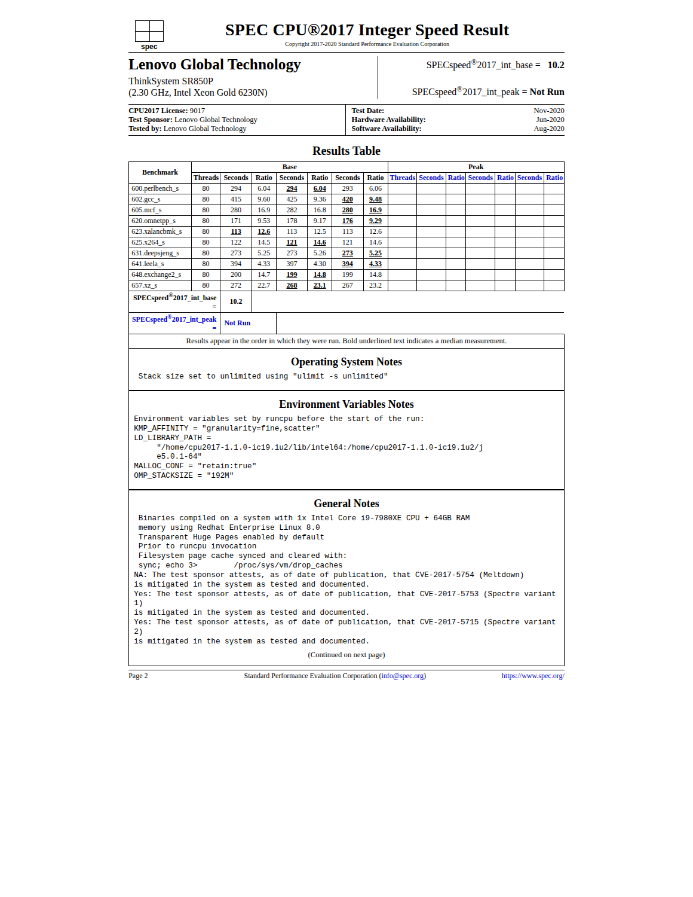spec
SPEC CPU®2017 Integer Speed Result
Copyright 2017-2020 Standard Performance Evaluation Corporation
Lenovo Global Technology
ThinkSystem SR850P
(2.30 GHz, Intel Xeon Gold 6230N)
SPECspeed®2017_int_base = 10.2
SPECspeed®2017_int_peak = Not Run
CPU2017 License: 9017
Test Sponsor: Lenovo Global Technology
Tested by: Lenovo Global Technology
Test Date: Nov-2020
Hardware Availability: Jun-2020
Software Availability: Aug-2020
Results Table
| Benchmark | Base | Peak |
| --- | --- | --- |
| Threads | Seconds | Ratio | Seconds | Ratio | Seconds | Ratio | Threads | Seconds | Ratio | Seconds | Ratio | Seconds | Ratio |
| 600.perlbench_s | 80 | 294 | 6.04 | 294 | 6.04 | 293 | 6.06 | | | | | | | |
| 602.gcc_s | 80 | 415 | 9.60 | 425 | 9.36 | 420 | 9.48 | | | | | | | |
| 605.mcf_s | 80 | 280 | 16.9 | 282 | 16.8 | 280 | 16.9 | | | | | | | |
| 620.omnetpp_s | 80 | 171 | 9.53 | 178 | 9.17 | 176 | 9.29 | | | | | | | |
| 623.xalancbmk_s | 80 | 113 | 12.6 | 113 | 12.5 | 113 | 12.6 | | | | | | | |
| 625.x264_s | 80 | 122 | 14.5 | 121 | 14.6 | 121 | 14.6 | | | | | | | |
| 631.deepsjeng_s | 80 | 273 | 5.25 | 273 | 5.26 | 273 | 5.25 | | | | | | | |
| 641.leela_s | 80 | 394 | 4.33 | 397 | 4.30 | 394 | 4.33 | | | | | | | |
| 648.exchange2_s | 80 | 200 | 14.7 | 199 | 14.8 | 199 | 14.8 | | | | | | | |
| 657.xz_s | 80 | 272 | 22.7 | 268 | 23.1 | 267 | 23.2 | | | | | | | |
| SPECspeed ® 2017_int_base = | 10.2 | |
| SPECspeed ® 2017_int_peak = | Not Run | |
Results appear in the order in which they were run. Bold underlined text indicates a median measurement.
Operating System Notes
 Stack size set to unlimited using "ulimit -s unlimited"
Environment Variables Notes
Environment variables set by runcpu before the start of the run:
KMP_AFFINITY = "granularity=fine,scatter"
LD_LIBRARY_PATH =
     "/home/cpu2017-1.1.0-ic19.1u2/lib/intel64:/home/cpu2017-1.1.0-ic19.1u2/j
     e5.0.1-64"
MALLOC_CONF = "retain:true"
OMP_STACKSIZE = "192M"
General Notes
 Binaries compiled on a system with 1x Intel Core i9-7980XE CPU + 64GB RAM
 memory using Redhat Enterprise Linux 8.0
 Transparent Huge Pages enabled by default
 Prior to runcpu invocation
 Filesystem page cache synced and cleared with:
 sync; echo 3>        /proc/sys/vm/drop_caches
NA: The test sponsor attests, as of date of publication, that CVE-2017-5754 (Meltdown)
is mitigated in the system as tested and documented.
Yes: The test sponsor attests, as of date of publication, that CVE-2017-5753 (Spectre variant 1)
is mitigated in the system as tested and documented.
Yes: The test sponsor attests, as of date of publication, that CVE-2017-5715 (Spectre variant 2)
is mitigated in the system as tested and documented.
(Continued on next page)
Page 2
Standard Performance Evaluation Corporation (info@spec.org)
https://www.spec.org/